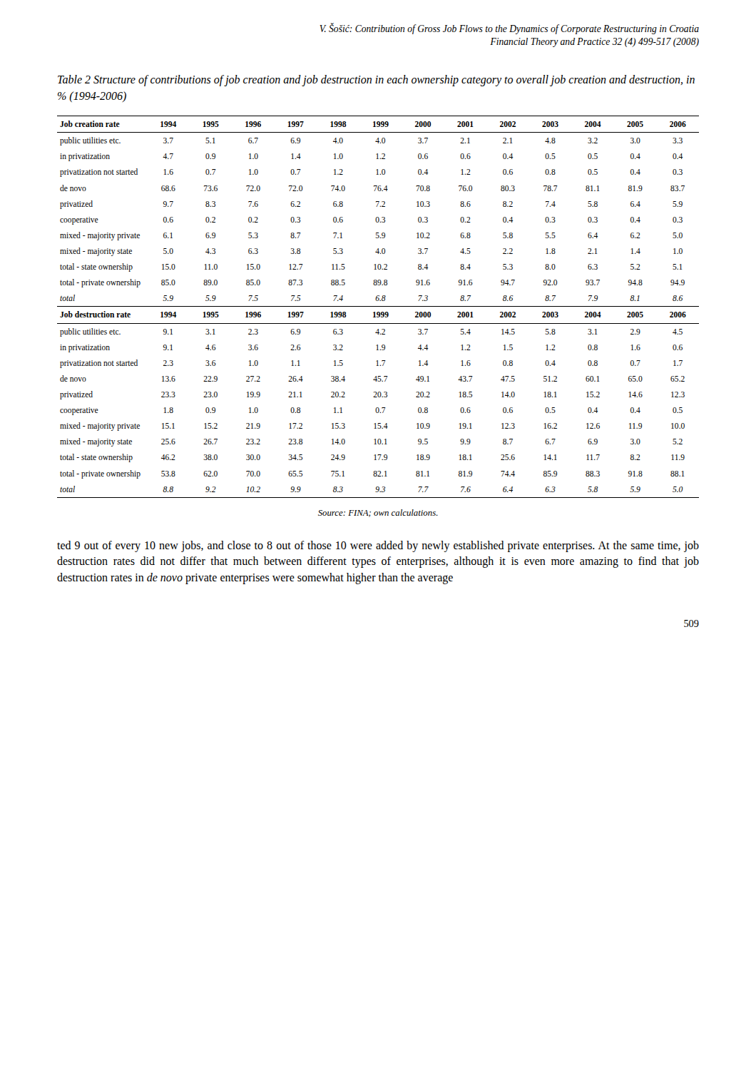V. Šošić: Contribution of Gross Job Flows to the Dynamics of Corporate Restructuring in Croatia
Financial Theory and Practice 32 (4) 499-517 (2008)
Table 2 Structure of contributions of job creation and job destruction in each ownership category to overall job creation and destruction, in % (1994-2006)
| Job creation rate | 1994 | 1995 | 1996 | 1997 | 1998 | 1999 | 2000 | 2001 | 2002 | 2003 | 2004 | 2005 | 2006 |
| --- | --- | --- | --- | --- | --- | --- | --- | --- | --- | --- | --- | --- | --- |
| public utilities etc. | 3.7 | 5.1 | 6.7 | 6.9 | 4.0 | 4.0 | 3.7 | 2.1 | 2.1 | 4.8 | 3.2 | 3.0 | 3.3 |
| in privatization | 4.7 | 0.9 | 1.0 | 1.4 | 1.0 | 1.2 | 0.6 | 0.6 | 0.4 | 0.5 | 0.5 | 0.4 | 0.4 |
| privatization not started | 1.6 | 0.7 | 1.0 | 0.7 | 1.2 | 1.0 | 0.4 | 1.2 | 0.6 | 0.8 | 0.5 | 0.4 | 0.3 |
| de novo | 68.6 | 73.6 | 72.0 | 72.0 | 74.0 | 76.4 | 70.8 | 76.0 | 80.3 | 78.7 | 81.1 | 81.9 | 83.7 |
| privatized | 9.7 | 8.3 | 7.6 | 6.2 | 6.8 | 7.2 | 10.3 | 8.6 | 8.2 | 7.4 | 5.8 | 6.4 | 5.9 |
| cooperative | 0.6 | 0.2 | 0.2 | 0.3 | 0.6 | 0.3 | 0.3 | 0.2 | 0.4 | 0.3 | 0.3 | 0.4 | 0.3 |
| mixed - majority private | 6.1 | 6.9 | 5.3 | 8.7 | 7.1 | 5.9 | 10.2 | 6.8 | 5.8 | 5.5 | 6.4 | 6.2 | 5.0 |
| mixed - majority state | 5.0 | 4.3 | 6.3 | 3.8 | 5.3 | 4.0 | 3.7 | 4.5 | 2.2 | 1.8 | 2.1 | 1.4 | 1.0 |
| total - state ownership | 15.0 | 11.0 | 15.0 | 12.7 | 11.5 | 10.2 | 8.4 | 8.4 | 5.3 | 8.0 | 6.3 | 5.2 | 5.1 |
| total - private ownership | 85.0 | 89.0 | 85.0 | 87.3 | 88.5 | 89.8 | 91.6 | 91.6 | 94.7 | 92.0 | 93.7 | 94.8 | 94.9 |
| total | 5.9 | 5.9 | 7.5 | 7.5 | 7.4 | 6.8 | 7.3 | 8.7 | 8.6 | 8.7 | 7.9 | 8.1 | 8.6 |
| Job destruction rate | 1994 | 1995 | 1996 | 1997 | 1998 | 1999 | 2000 | 2001 | 2002 | 2003 | 2004 | 2005 | 2006 |
| public utilities etc. | 9.1 | 3.1 | 2.3 | 6.9 | 6.3 | 4.2 | 3.7 | 5.4 | 14.5 | 5.8 | 3.1 | 2.9 | 4.5 |
| in privatization | 9.1 | 4.6 | 3.6 | 2.6 | 3.2 | 1.9 | 4.4 | 1.2 | 1.5 | 1.2 | 0.8 | 1.6 | 0.6 |
| privatization not started | 2.3 | 3.6 | 1.0 | 1.1 | 1.5 | 1.7 | 1.4 | 1.6 | 0.8 | 0.4 | 0.8 | 0.7 | 1.7 |
| de novo | 13.6 | 22.9 | 27.2 | 26.4 | 38.4 | 45.7 | 49.1 | 43.7 | 47.5 | 51.2 | 60.1 | 65.0 | 65.2 |
| privatized | 23.3 | 23.0 | 19.9 | 21.1 | 20.2 | 20.3 | 20.2 | 18.5 | 14.0 | 18.1 | 15.2 | 14.6 | 12.3 |
| cooperative | 1.8 | 0.9 | 1.0 | 0.8 | 1.1 | 0.7 | 0.8 | 0.6 | 0.6 | 0.5 | 0.4 | 0.4 | 0.5 |
| mixed - majority private | 15.1 | 15.2 | 21.9 | 17.2 | 15.3 | 15.4 | 10.9 | 19.1 | 12.3 | 16.2 | 12.6 | 11.9 | 10.0 |
| mixed - majority state | 25.6 | 26.7 | 23.2 | 23.8 | 14.0 | 10.1 | 9.5 | 9.9 | 8.7 | 6.7 | 6.9 | 3.0 | 5.2 |
| total - state ownership | 46.2 | 38.0 | 30.0 | 34.5 | 24.9 | 17.9 | 18.9 | 18.1 | 25.6 | 14.1 | 11.7 | 8.2 | 11.9 |
| total - private ownership | 53.8 | 62.0 | 70.0 | 65.5 | 75.1 | 82.1 | 81.1 | 81.9 | 74.4 | 85.9 | 88.3 | 91.8 | 88.1 |
| total | 8.8 | 9.2 | 10.2 | 9.9 | 8.3 | 9.3 | 7.7 | 7.6 | 6.4 | 6.3 | 5.8 | 5.9 | 5.0 |
Source: FINA; own calculations.
ted 9 out of every 10 new jobs, and close to 8 out of those 10 were added by newly established private enterprises. At the same time, job destruction rates did not differ that much between different types of enterprises, although it is even more amazing to find that job destruction rates in de novo private enterprises were somewhat higher than the average
509